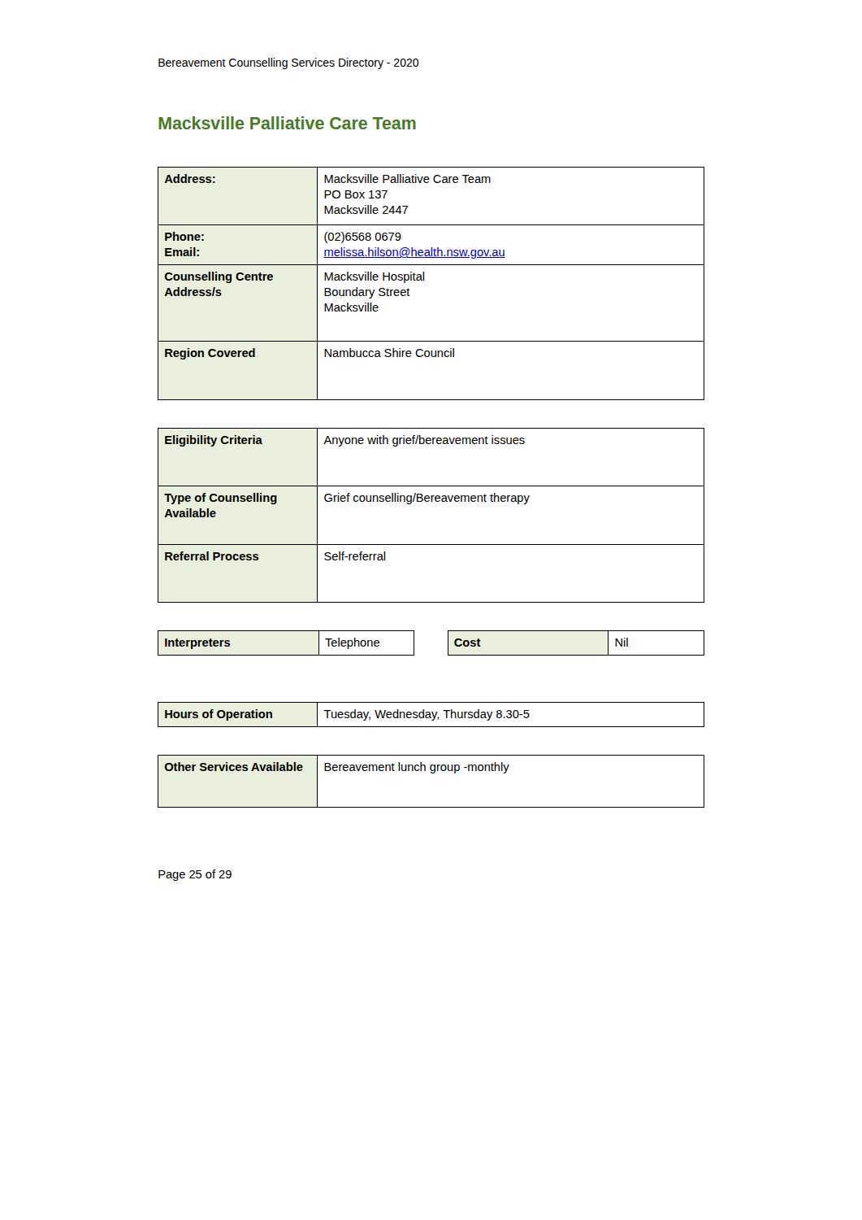Bereavement Counselling Services Directory - 2020
Macksville Palliative Care Team
| Address: | Macksville Palliative Care Team PO Box 137 Macksville 2447 |
| Phone: Email: | (02)6568 0679 melissa.hilson@health.nsw.gov.au |
| Counselling Centre Address/s | Macksville Hospital Boundary Street Macksville |
| Region Covered | Nambucca Shire Council |
| Eligibility Criteria | Anyone with grief/bereavement issues |
| Type of Counselling Available | Grief counselling/Bereavement therapy |
| Referral Process | Self-referral |
| / Interpreters / Telephone / | | / Cost / Nil / |
| Hours of Operation | Tuesday, Wednesday, Thursday 8.30-5 |
| Other Services Available | Bereavement lunch group -monthly |
Page 25 of 29